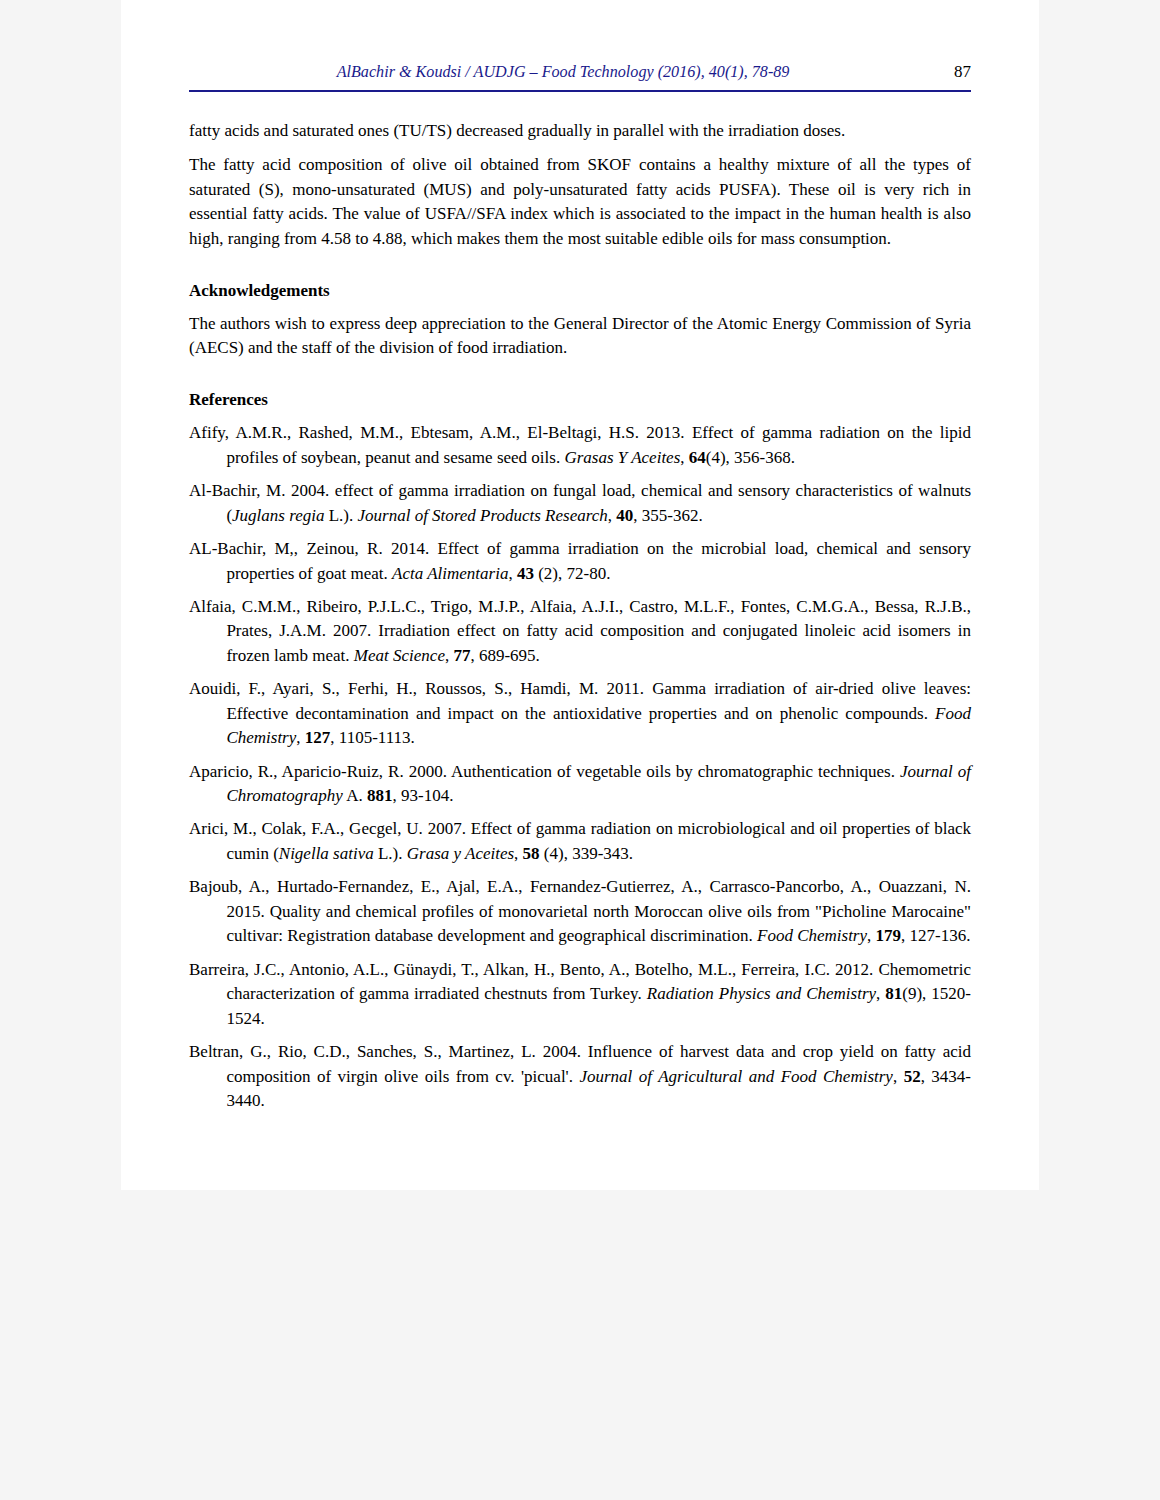AlBachir & Koudsi / AUDJG – Food Technology (2016), 40(1), 78-89 87
fatty acids and saturated ones (TU/TS) decreased gradually in parallel with the irradiation doses.
The fatty acid composition of olive oil obtained from SKOF contains a healthy mixture of all the types of saturated (S), mono-unsaturated (MUS) and poly-unsaturated fatty acids PUSFA). These oil is very rich in essential fatty acids. The value of USFA//SFA index which is associated to the impact in the human health is also high, ranging from 4.58 to 4.88, which makes them the most suitable edible oils for mass consumption.
Acknowledgements
The authors wish to express deep appreciation to the General Director of the Atomic Energy Commission of Syria (AECS) and the staff of the division of food irradiation.
References
Afify, A.M.R., Rashed, M.M., Ebtesam, A.M., El-Beltagi, H.S. 2013. Effect of gamma radiation on the lipid profiles of soybean, peanut and sesame seed oils. Grasas Y Aceites, 64(4), 356-368.
Al-Bachir, M. 2004. effect of gamma irradiation on fungal load, chemical and sensory characteristics of walnuts (Juglans regia L.). Journal of Stored Products Research, 40, 355-362.
AL-Bachir, M,, Zeinou, R. 2014. Effect of gamma irradiation on the microbial load, chemical and sensory properties of goat meat. Acta Alimentaria, 43 (2), 72-80.
Alfaia, C.M.M., Ribeiro, P.J.L.C., Trigo, M.J.P., Alfaia, A.J.I., Castro, M.L.F., Fontes, C.M.G.A., Bessa, R.J.B., Prates, J.A.M. 2007. Irradiation effect on fatty acid composition and conjugated linoleic acid isomers in frozen lamb meat. Meat Science, 77, 689-695.
Aouidi, F., Ayari, S., Ferhi, H., Roussos, S., Hamdi, M. 2011. Gamma irradiation of air-dried olive leaves: Effective decontamination and impact on the antioxidative properties and on phenolic compounds. Food Chemistry, 127, 1105-1113.
Aparicio, R., Aparicio-Ruiz, R. 2000. Authentication of vegetable oils by chromatographic techniques. Journal of Chromatography A. 881, 93-104.
Arici, M., Colak, F.A., Gecgel, U. 2007. Effect of gamma radiation on microbiological and oil properties of black cumin (Nigella sativa L.). Grasa y Aceites, 58 (4), 339-343.
Bajoub, A., Hurtado-Fernandez, E., Ajal, E.A., Fernandez-Gutierrez, A., Carrasco-Pancorbo, A., Ouazzani, N. 2015. Quality and chemical profiles of monovarietal north Moroccan olive oils from "Picholine Marocaine" cultivar: Registration database development and geographical discrimination. Food Chemistry, 179, 127-136.
Barreira, J.C., Antonio, A.L., Günaydi, T., Alkan, H., Bento, A., Botelho, M.L., Ferreira, I.C. 2012. Chemometric characterization of gamma irradiated chestnuts from Turkey. Radiation Physics and Chemistry, 81(9), 1520-1524.
Beltran, G., Rio, C.D., Sanches, S., Martinez, L. 2004. Influence of harvest data and crop yield on fatty acid composition of virgin olive oils from cv. 'picual'. Journal of Agricultural and Food Chemistry, 52, 3434-3440.